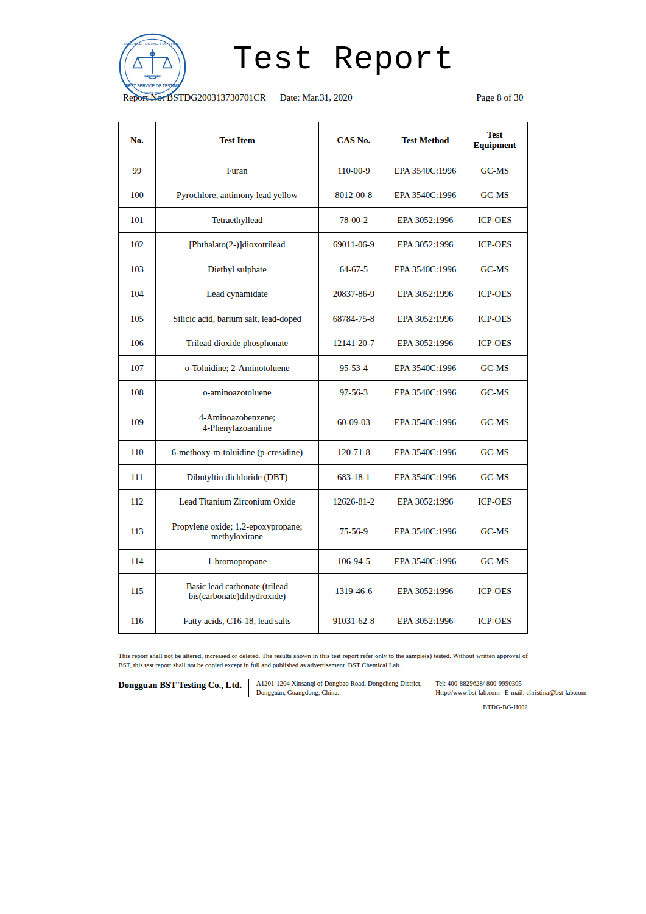RELIABLE TESTING FOR TRUST BEST SERVICE OF TESTING SINCE 2012
Test Report
Report No: BSTDG200313730701CR Date: Mar.31, 2020 Page 8 of 30
| No. | Test Item | CAS No. | Test Method | Test Equipment |
| --- | --- | --- | --- | --- |
| 99 | Furan | 110-00-9 | EPA 3540C:1996 | GC-MS |
| 100 | Pyrochlore, antimony lead yellow | 8012-00-8 | EPA 3540C:1996 | GC-MS |
| 101 | Tetraethyllead | 78-00-2 | EPA 3052:1996 | ICP-OES |
| 102 | [Phthalato(2-)]dioxotrilead | 69011-06-9 | EPA 3052:1996 | ICP-OES |
| 103 | Diethyl sulphate | 64-67-5 | EPA 3540C:1996 | GC-MS |
| 104 | Lead cynamidate | 20837-86-9 | EPA 3052:1996 | ICP-OES |
| 105 | Silicic acid, barium salt, lead-doped | 68784-75-8 | EPA 3052:1996 | ICP-OES |
| 106 | Trilead dioxide phosphonate | 12141-20-7 | EPA 3052:1996 | ICP-OES |
| 107 | o-Toluidine; 2-Aminotoluene | 95-53-4 | EPA 3540C:1996 | GC-MS |
| 108 | o-aminoazotoluene | 97-56-3 | EPA 3540C:1996 | GC-MS |
| 109 | 4-Aminoazobenzene; 4-Phenylazoaniline | 60-09-03 | EPA 3540C:1996 | GC-MS |
| 110 | 6-methoxy-m-toluidine (p-cresidine) | 120-71-8 | EPA 3540C:1996 | GC-MS |
| 111 | Dibutyltin dichloride (DBT) | 683-18-1 | EPA 3540C:1996 | GC-MS |
| 112 | Lead Titanium Zirconium Oxide | 12626-81-2 | EPA 3052:1996 | ICP-OES |
| 113 | Propylene oxide; 1,2-epoxypropane; methyloxirane | 75-56-9 | EPA 3540C:1996 | GC-MS |
| 114 | 1-bromopropane | 106-94-5 | EPA 3540C:1996 | GC-MS |
| 115 | Basic lead carbonate (trilead bis(carbonate)dihydroxide) | 1319-46-6 | EPA 3052:1996 | ICP-OES |
| 116 | Fatty acids, C16-18, lead salts | 91031-62-8 | EPA 3052:1996 | ICP-OES |
This report shall not be altered, increased or deleted. The results shown in this test report refer only to the sample(s) tested. Without written approval of BST, this test report shall not be copied except in full and published as advertisement. BST Chemical Lab.
Dongguan BST Testing Co., Ltd.
A1201-1204 Xinsanqi of Dongbao Road, Dongcheng District,
Dongguan, Guangdong, China.
Tel: 400-8829628/ 800-9990305
Http://www.bst-lab.com E-mail: christina@bst-lab.com
BTDG-BG-H002